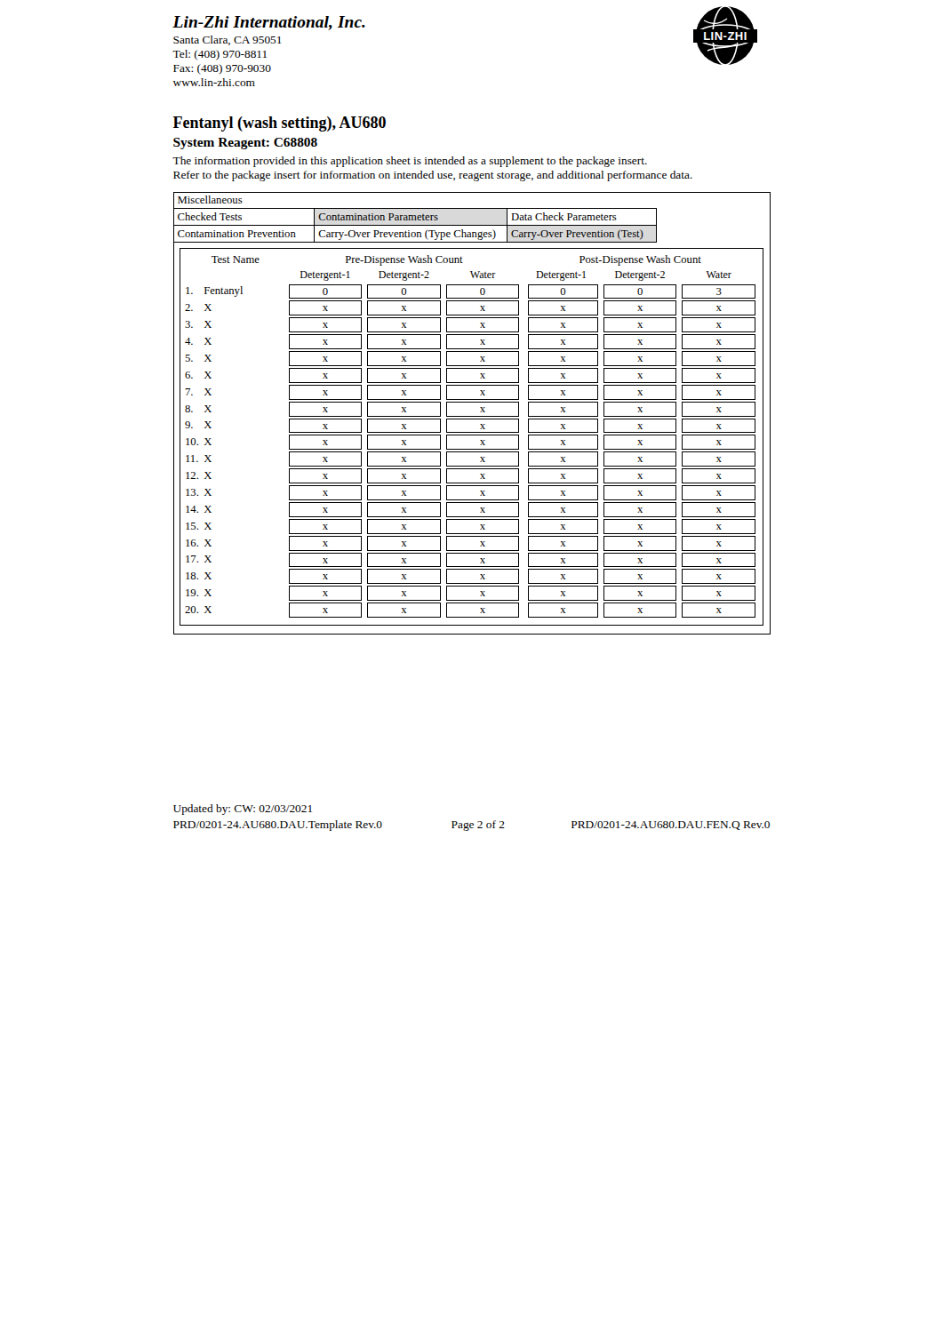LIN-ZHI
Lin-Zhi International, Inc.
Santa Clara, CA 95051
Tel: (408) 970-8811
Fax: (408) 970-9030
www.lin-zhi.com
Fentanyl (wash setting), AU680
System Reagent: C68808
The information provided in this application sheet is intended as a supplement to the package insert.
Refer to the package insert for information on intended use, reagent storage, and additional performance data.
| Miscellaneous |
| Checked Tests | Contamination Parameters | Data Check Parameters | |
| Contamination Prevention | Carry-Over Prevention (Type Changes) | Carry-Over Prevention (Test) | |
| Test Name | Pre-Dispense Wash Count | Post-Dispense Wash Count |
| --- | --- | --- |
| | Detergent-1 | Detergent-2 | Water | Detergent-1 | Detergent-2 | Water |
| 1. Fentanyl | 0 | 0 | 0 | 0 | 0 | 3 |
| 2. X | x | x | x | x | x | x |
| 3. X | x | x | x | x | x | x |
| 4. X | x | x | x | x | x | x |
| 5. X | x | x | x | x | x | x |
| 6. X | x | x | x | x | x | x |
| 7. X | x | x | x | x | x | x |
| 8. X | x | x | x | x | x | x |
| 9. X | x | x | x | x | x | x |
| 10. X | x | x | x | x | x | x |
| 11. X | x | x | x | x | x | x |
| 12. X | x | x | x | x | x | x |
| 13. X | x | x | x | x | x | x |
| 14. X | x | x | x | x | x | x |
| 15. X | x | x | x | x | x | x |
| 16. X | x | x | x | x | x | x |
| 17. X | x | x | x | x | x | x |
| 18. X | x | x | x | x | x | x |
| 19. X | x | x | x | x | x | x |
| 20. X | x | x | x | x | x | x |
Updated by: CW: 02/03/2021
| PRD/0201-24.AU680.DAU.Template Rev.0 | Page 2 of 2 | PRD/0201-24.AU680.DAU.FEN.Q Rev.0 |